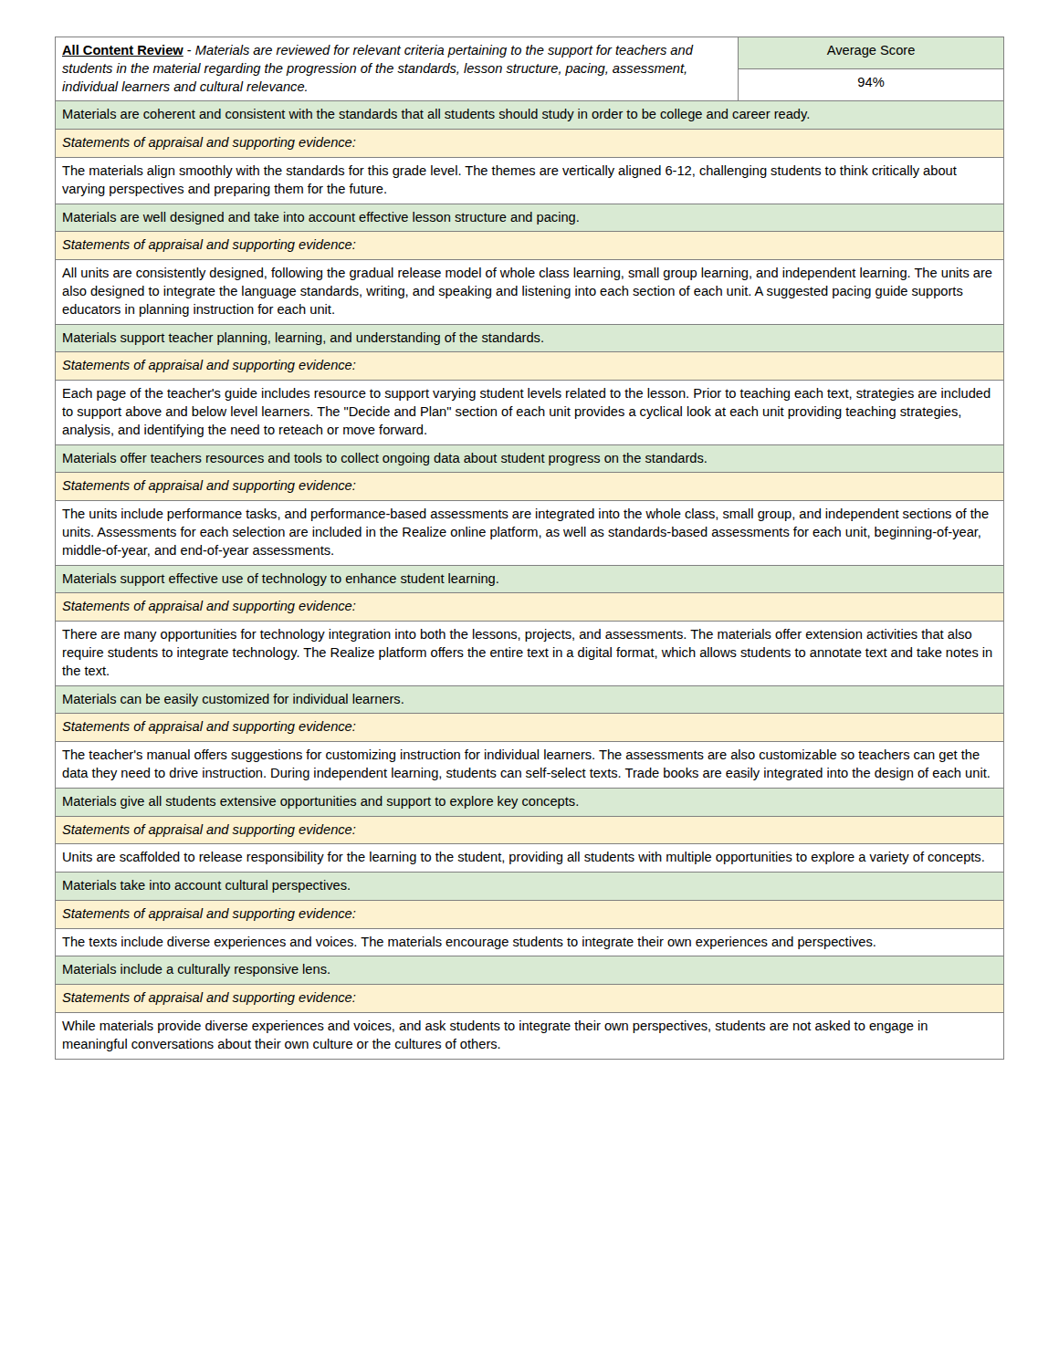| All Content Review - Materials are reviewed for relevant criteria pertaining to the support for teachers and students in the material regarding the progression of the standards, lesson structure, pacing, assessment, individual learners and cultural relevance. | Average Score |
| 94% |
| Materials are coherent and consistent with the standards that all students should study in order to be college and career ready. |
| Statements of appraisal and supporting evidence: |
| The materials align smoothly with the standards for this grade level. The themes are vertically aligned 6-12, challenging students to think critically about varying perspectives and preparing them for the future. |
| Materials are well designed and take into account effective lesson structure and pacing. |
| Statements of appraisal and supporting evidence: |
| All units are consistently designed, following the gradual release model of whole class learning, small group learning, and independent learning. The units are also designed to integrate the language standards, writing, and speaking and listening into each section of each unit. A suggested pacing guide supports educators in planning instruction for each unit. |
| Materials support teacher planning, learning, and understanding of the standards. |
| Statements of appraisal and supporting evidence: |
| Each page of the teacher's guide includes resource to support varying student levels related to the lesson. Prior to teaching each text, strategies are included to support above and below level learners. The "Decide and Plan" section of each unit provides a cyclical look at each unit providing teaching strategies, analysis, and identifying the need to reteach or move forward. |
| Materials offer teachers resources and tools to collect ongoing data about student progress on the standards. |
| Statements of appraisal and supporting evidence: |
| The units include performance tasks, and performance-based assessments are integrated into the whole class, small group, and independent sections of the units. Assessments for each selection are included in the Realize online platform, as well as standards-based assessments for each unit, beginning-of-year, middle-of-year, and end-of-year assessments. |
| Materials support effective use of technology to enhance student learning. |
| Statements of appraisal and supporting evidence: |
| There are many opportunities for technology integration into both the lessons, projects, and assessments. The materials offer extension activities that also require students to integrate technology. The Realize platform offers the entire text in a digital format, which allows students to annotate text and take notes in the text. |
| Materials can be easily customized for individual learners. |
| Statements of appraisal and supporting evidence: |
| The teacher's manual offers suggestions for customizing instruction for individual learners. The assessments are also customizable so teachers can get the data they need to drive instruction. During independent learning, students can self-select texts. Trade books are easily integrated into the design of each unit. |
| Materials give all students extensive opportunities and support to explore key concepts. |
| Statements of appraisal and supporting evidence: |
| Units are scaffolded to release responsibility for the learning to the student, providing all students with multiple opportunities to explore a variety of concepts. |
| Materials take into account cultural perspectives. |
| Statements of appraisal and supporting evidence: |
| The texts include diverse experiences and voices. The materials encourage students to integrate their own experiences and perspectives. |
| Materials include a culturally responsive lens. |
| Statements of appraisal and supporting evidence: |
| While materials provide diverse experiences and voices, and ask students to integrate their own perspectives, students are not asked to engage in meaningful conversations about their own culture or the cultures of others. |